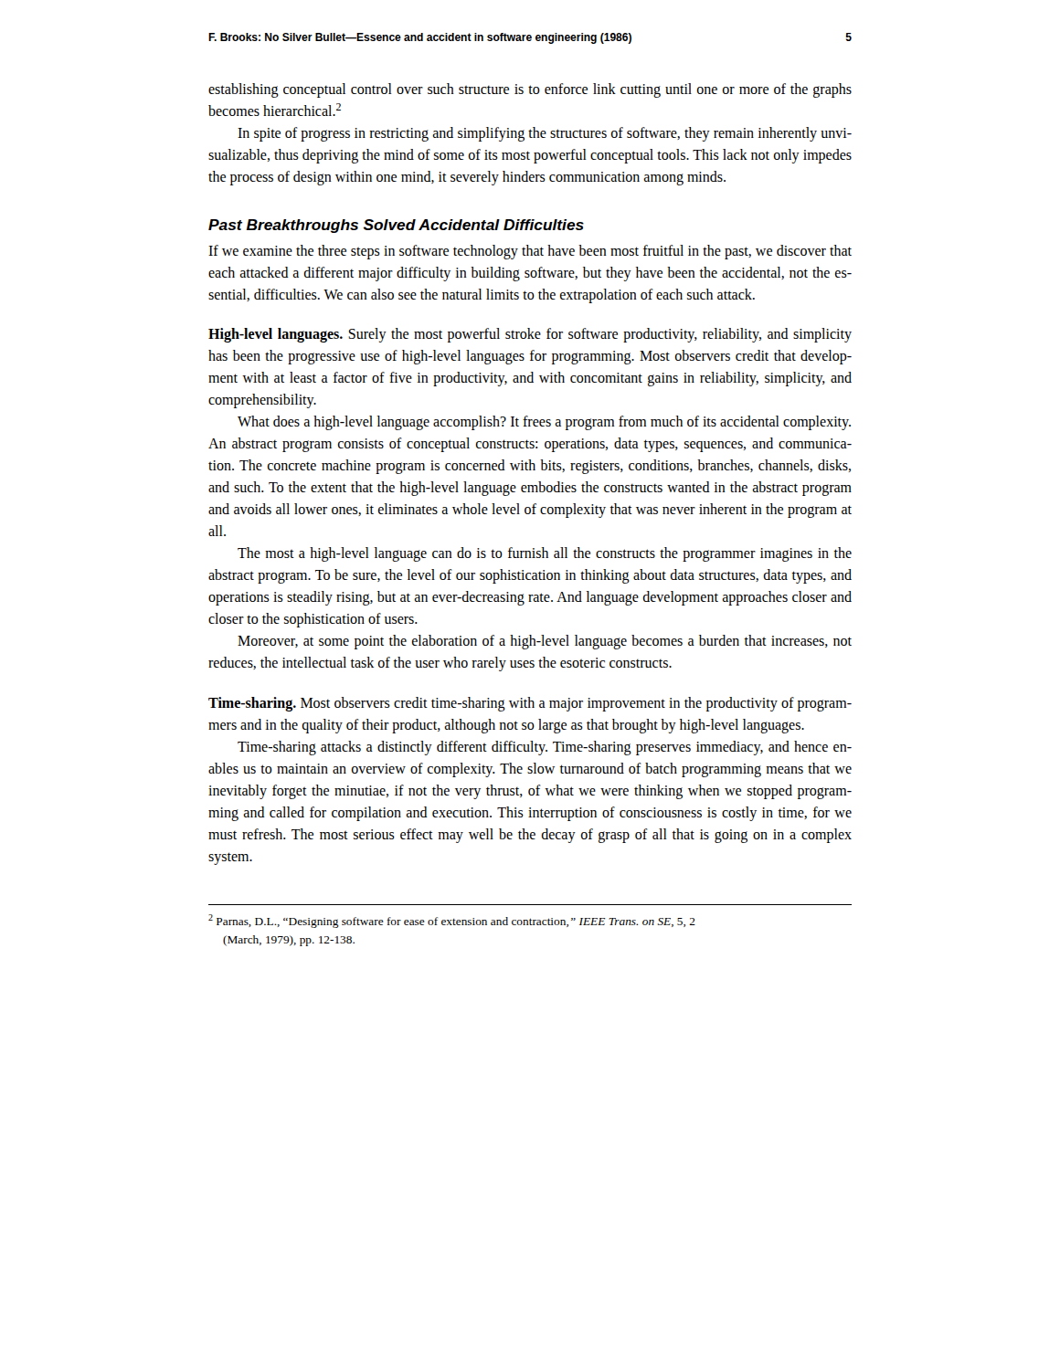F. Brooks: No Silver Bullet—Essence and accident in software engineering (1986) 5
establishing conceptual control over such structure is to enforce link cutting until one or more of the graphs becomes hierarchical.2
In spite of progress in restricting and simplifying the structures of software, they remain inherently unvisualizable, thus depriving the mind of some of its most powerful conceptual tools. This lack not only impedes the process of design within one mind, it severely hinders communication among minds.
Past Breakthroughs Solved Accidental Difficulties
If we examine the three steps in software technology that have been most fruitful in the past, we discover that each attacked a different major difficulty in building software, but they have been the accidental, not the essential, difficulties. We can also see the natural limits to the extrapolation of each such attack.
High-level languages. Surely the most powerful stroke for software productivity, reliability, and simplicity has been the progressive use of high-level languages for programming. Most observers credit that development with at least a factor of five in productivity, and with concomitant gains in reliability, simplicity, and comprehensibility.
What does a high-level language accomplish? It frees a program from much of its accidental complexity. An abstract program consists of conceptual constructs: operations, data types, sequences, and communication. The concrete machine program is concerned with bits, registers, conditions, branches, channels, disks, and such. To the extent that the high-level language embodies the constructs wanted in the abstract program and avoids all lower ones, it eliminates a whole level of complexity that was never inherent in the program at all.
The most a high-level language can do is to furnish all the constructs the programmer imagines in the abstract program. To be sure, the level of our sophistication in thinking about data structures, data types, and operations is steadily rising, but at an ever-decreasing rate. And language development approaches closer and closer to the sophistication of users.
Moreover, at some point the elaboration of a high-level language becomes a burden that increases, not reduces, the intellectual task of the user who rarely uses the esoteric constructs.
Time-sharing. Most observers credit time-sharing with a major improvement in the productivity of programmers and in the quality of their product, although not so large as that brought by high-level languages.
Time-sharing attacks a distinctly different difficulty. Time-sharing preserves immediacy, and hence enables us to maintain an overview of complexity. The slow turnaround of batch programming means that we inevitably forget the minutiae, if not the very thrust, of what we were thinking when we stopped programming and called for compilation and execution. This interruption of consciousness is costly in time, for we must refresh. The most serious effect may well be the decay of grasp of all that is going on in a complex system.
2 Parnas, D.L., “Designing software for ease of extension and contraction,” IEEE Trans. on SE, 5, 2
(March, 1979), pp. 12-138.